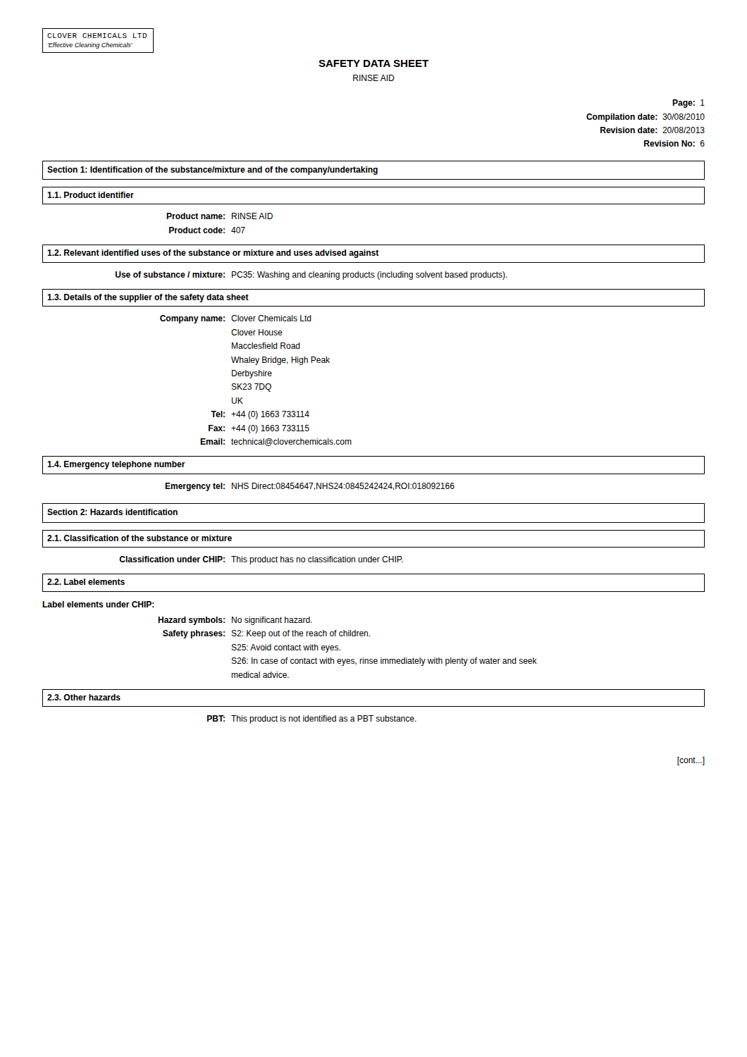CLOVER CHEMICALS LTD
'Effective Cleaning Chemicals'
SAFETY DATA SHEET
RINSE AID
Page: 1
Compilation date: 30/08/2010
Revision date: 20/08/2013
Revision No: 6
Section 1: Identification of the substance/mixture and of the company/undertaking
1.1. Product identifier
| Product name: | RINSE AID |
| Product code: | 407 |
1.2. Relevant identified uses of the substance or mixture and uses advised against
| Use of substance / mixture: | PC35: Washing and cleaning products (including solvent based products). |
1.3. Details of the supplier of the safety data sheet
| Company name: | Clover Chemicals Ltd |
| | Clover House |
| | Macclesfield Road |
| | Whaley Bridge, High Peak |
| | Derbyshire |
| | SK23 7DQ |
| | UK |
| Tel: | +44 (0) 1663 733114 |
| Fax: | +44 (0) 1663 733115 |
| Email: | technical@cloverchemicals.com |
1.4. Emergency telephone number
| Emergency tel: | NHS Direct:08454647,NHS24:0845242424,ROI:018092166 |
Section 2: Hazards identification
2.1. Classification of the substance or mixture
| Classification under CHIP: | This product has no classification under CHIP. |
2.2. Label elements
Label elements under CHIP:
| Hazard symbols: | No significant hazard. |
| Safety phrases: | S2: Keep out of the reach of children. |
| | S25: Avoid contact with eyes. |
| | S26: In case of contact with eyes, rinse immediately with plenty of water and seek |
| | medical advice. |
2.3. Other hazards
| PBT: | This product is not identified as a PBT substance. |
[cont...]